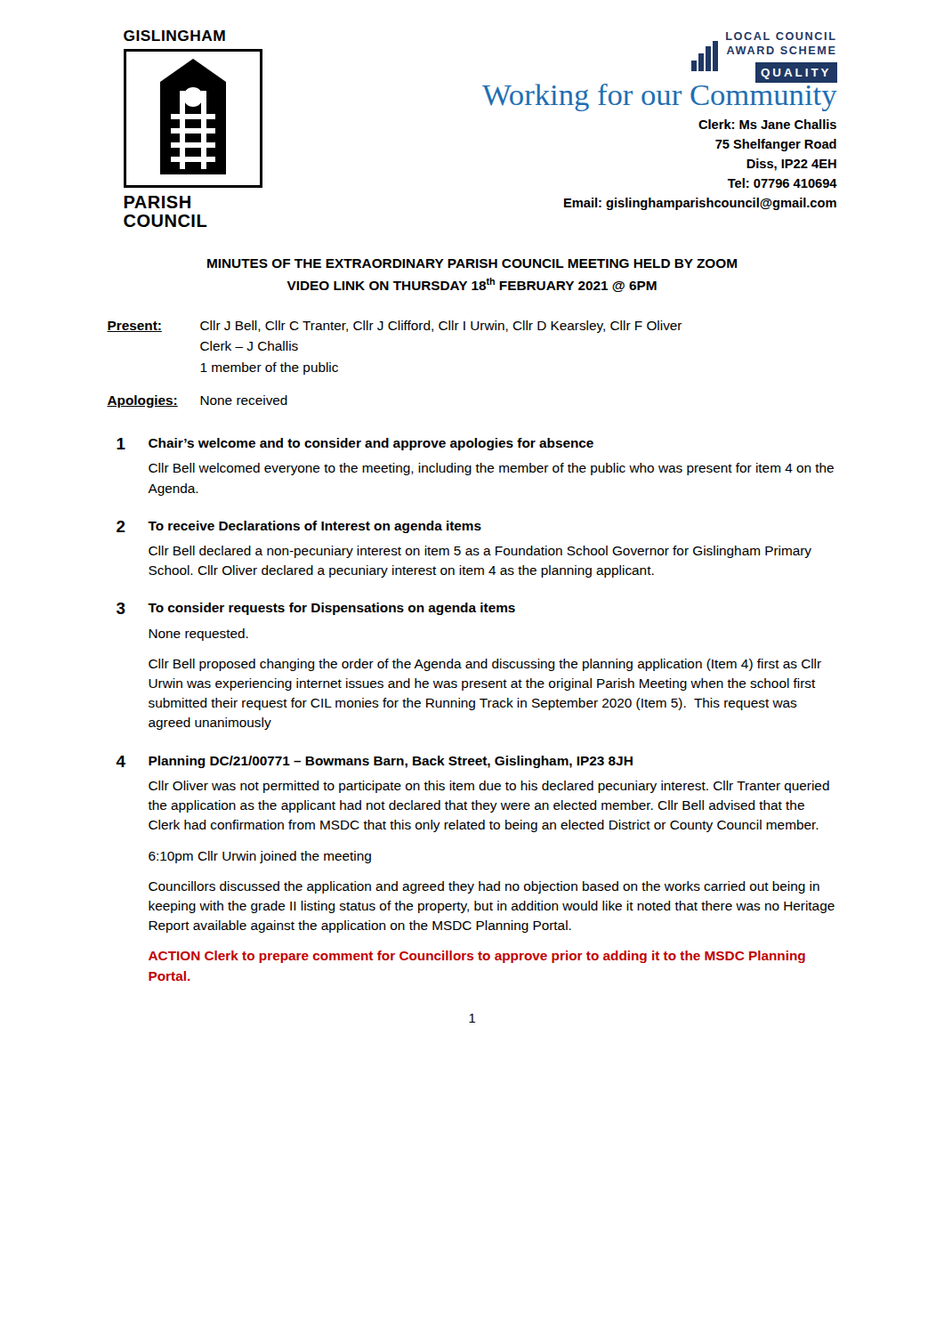GISLINGHAM
PARISH
COUNCIL
LOCAL COUNCIL
AWARD SCHEME
QUALITY
Working for our Community
Clerk: Ms Jane Challis
75 Shelfanger Road
Diss, IP22 4EH
Tel: 07796 410694
Email: gislinghamparishcouncil@gmail.com
MINUTES OF THE EXTRAORDINARY PARISH COUNCIL MEETING HELD BY ZOOM
VIDEO LINK ON THURSDAY 18th FEBRUARY 2021 @ 6PM
Present:
Cllr J Bell, Cllr C Tranter, Cllr J Clifford, Cllr I Urwin, Cllr D Kearsley, Cllr F Oliver
Clerk – J Challis
1 member of the public
Apologies:
None received
Chair’s welcome and to consider and approve apologies for absence
Cllr Bell welcomed everyone to the meeting, including the member of the public who was present for item 4 on the Agenda.
To receive Declarations of Interest on agenda items
Cllr Bell declared a non-pecuniary interest on item 5 as a Foundation School Governor for Gislingham Primary School. Cllr Oliver declared a pecuniary interest on item 4 as the planning applicant.
To consider requests for Dispensations on agenda items
None requested.
Cllr Bell proposed changing the order of the Agenda and discussing the planning application (Item 4) first as Cllr Urwin was experiencing internet issues and he was present at the original Parish Meeting when the school first submitted their request for CIL monies for the Running Track in September 2020 (Item 5). This request was agreed unanimously
Planning DC/21/00771 – Bowmans Barn, Back Street, Gislingham, IP23 8JH
Cllr Oliver was not permitted to participate on this item due to his declared pecuniary interest. Cllr Tranter queried the application as the applicant had not declared that they were an elected member. Cllr Bell advised that the Clerk had confirmation from MSDC that this only related to being an elected District or County Council member.
6:10pm Cllr Urwin joined the meeting
Councillors discussed the application and agreed they had no objection based on the works carried out being in keeping with the grade II listing status of the property, but in addition would like it noted that there was no Heritage Report available against the application on the MSDC Planning Portal.
ACTION Clerk to prepare comment for Councillors to approve prior to adding it to the MSDC Planning Portal.
1